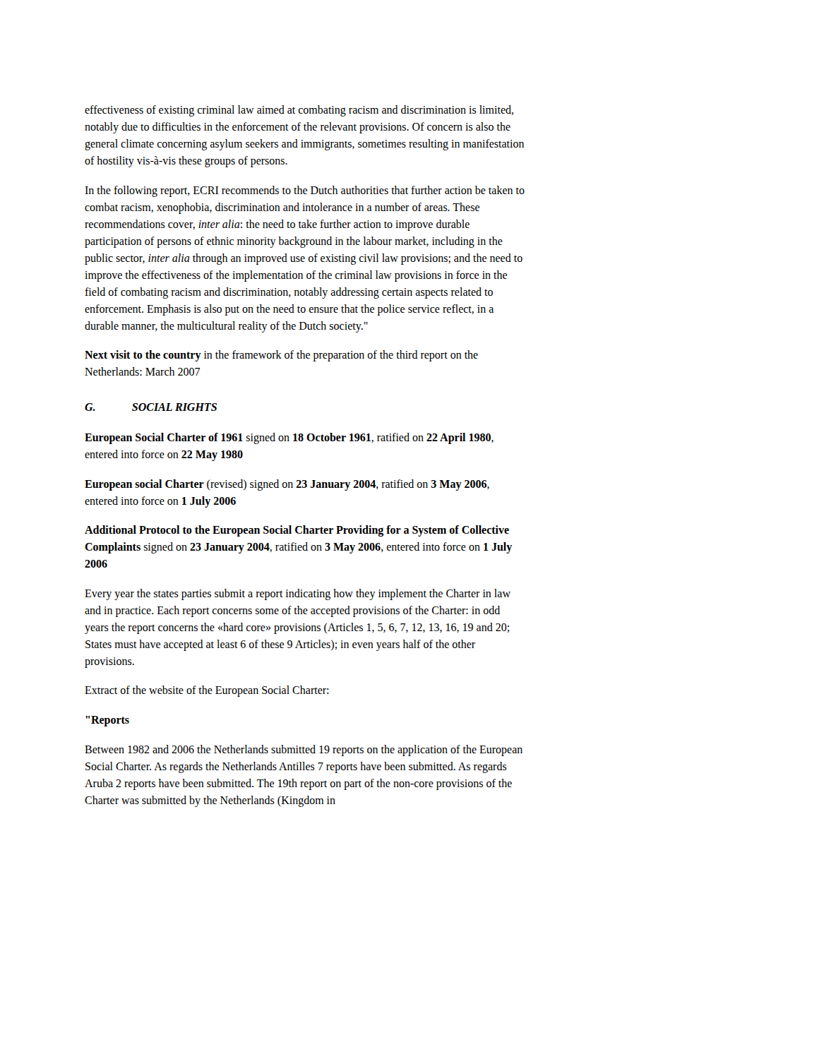effectiveness of existing criminal law aimed at combating racism and discrimination is limited, notably due to difficulties in the enforcement of the relevant provisions. Of concern is also the general climate concerning asylum seekers and immigrants, sometimes resulting in manifestation of hostility vis-à-vis these groups of persons.
In the following report, ECRI recommends to the Dutch authorities that further action be taken to combat racism, xenophobia, discrimination and intolerance in a number of areas. These recommendations cover, inter alia: the need to take further action to improve durable participation of persons of ethnic minority background in the labour market, including in the public sector, inter alia through an improved use of existing civil law provisions; and the need to improve the effectiveness of the implementation of the criminal law provisions in force in the field of combating racism and discrimination, notably addressing certain aspects related to enforcement. Emphasis is also put on the need to ensure that the police service reflect, in a durable manner, the multicultural reality of the Dutch society."
Next visit to the country in the framework of the preparation of the third report on the Netherlands: March 2007
G. SOCIAL RIGHTS
European Social Charter of 1961 signed on 18 October 1961, ratified on 22 April 1980, entered into force on 22 May 1980
European social Charter (revised) signed on 23 January 2004, ratified on 3 May 2006, entered into force on 1 July 2006
Additional Protocol to the European Social Charter Providing for a System of Collective Complaints signed on 23 January 2004, ratified on 3 May 2006, entered into force on 1 July 2006
Every year the states parties submit a report indicating how they implement the Charter in law and in practice. Each report concerns some of the accepted provisions of the Charter: in odd years the report concerns the «hard core» provisions (Articles 1, 5, 6, 7, 12, 13, 16, 19 and 20; States must have accepted at least 6 of these 9 Articles); in even years half of the other provisions.
Extract of the website of the European Social Charter:
"Reports
Between 1982 and 2006 the Netherlands submitted 19 reports on the application of the European Social Charter. As regards the Netherlands Antilles 7 reports have been submitted. As regards Aruba 2 reports have been submitted. The 19th report on part of the non-core provisions of the Charter was submitted by the Netherlands (Kingdom in